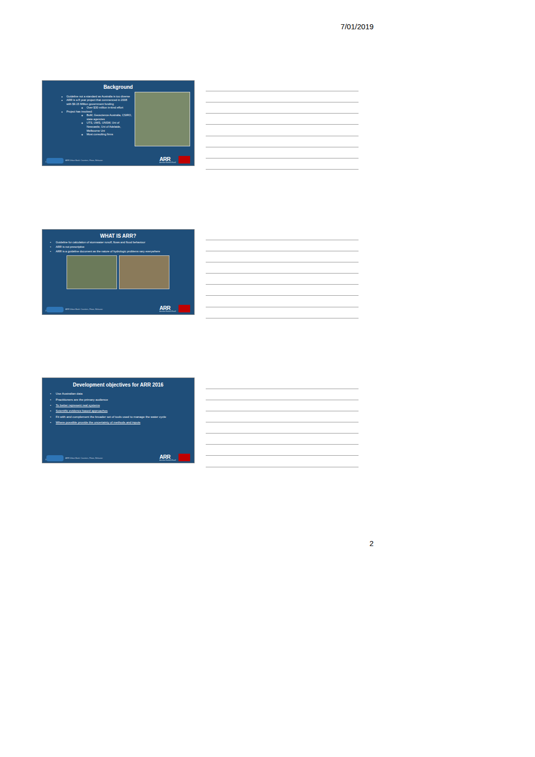7/01/2019
Background
Guideline not a standard as Australia is too diverse
ARR is a 8 year project that commenced in 2008 with $9.15 Million government funding
Over $30 million in-kind effort
Project has involved:
BoM, Geoscience Australia, CSIRO, state agencies
UTS, UWS, UNSW, Uni of Newcastle, Uni of Adelaide, Melbourne Uni
Most consulting firms
1
ARR Urban Book: Counters, Flows, Behavior
ARRAustralian Rainfall & Runoff
WHAT IS ARR?
Guideline for calculation of stormwater runoff, flows and flood behaviour
ARR is not prescriptive
ARR is a guideline document as the nature of hydrologic problems vary everywhere
2
ARR Urban Book: Counters, Flows, Behavior
ARRAustralian Rainfall & Runoff
Development objectives for ARR 2016
Use Australian data
Practitioners are the primary audience
To better represent real systems
Scientific evidence based approaches
Fit with and complement the broader set of tools used to manage the water cycle
Where possible provide the uncertainty of methods and inputs
3
ARR Urban Book: Counters, Flows, Behavior
ARRAustralian Rainfall & Runoff
2